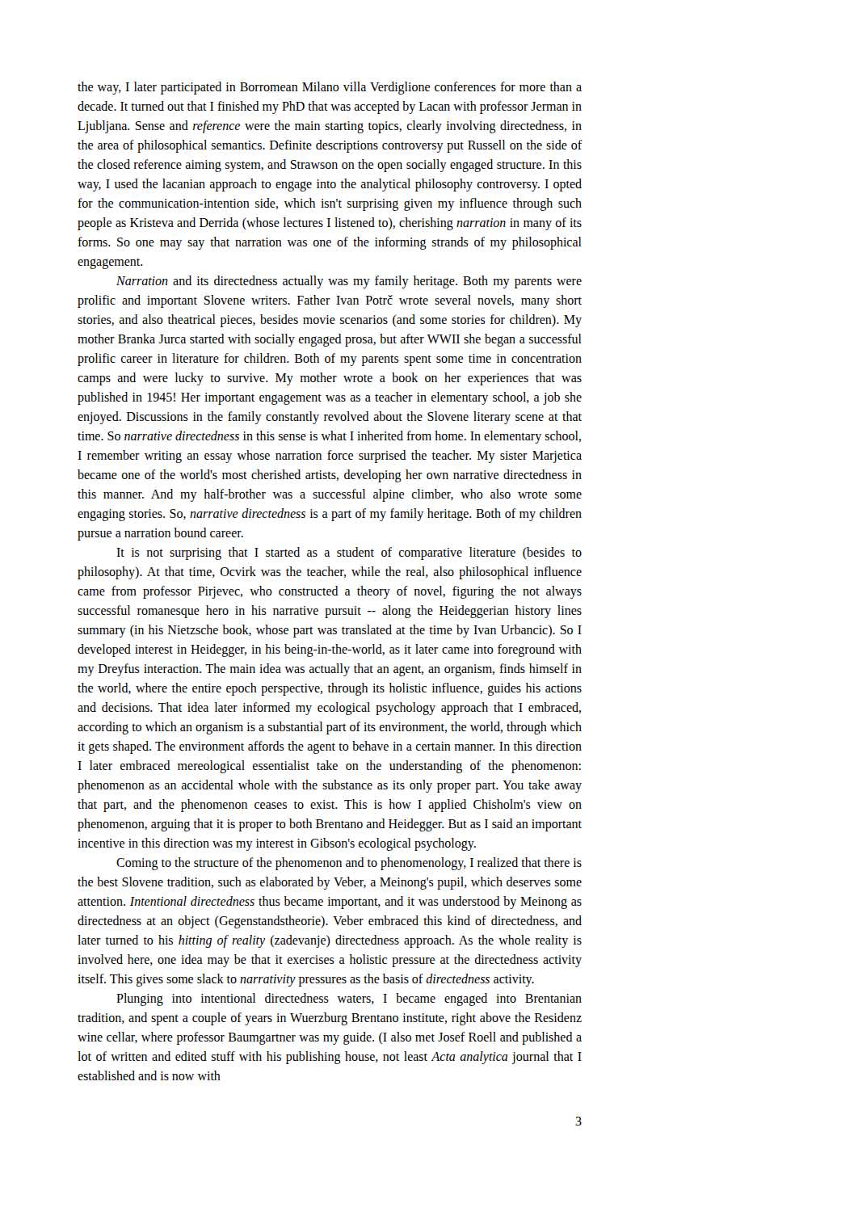the way, I later participated in Borromean Milano villa Verdiglione conferences for more than a decade. It turned out that I finished my PhD that was accepted by Lacan with professor Jerman in Ljubljana. Sense and reference were the main starting topics, clearly involving directedness, in the area of philosophical semantics. Definite descriptions controversy put Russell on the side of the closed reference aiming system, and Strawson on the open socially engaged structure. In this way, I used the lacanian approach to engage into the analytical philosophy controversy. I opted for the communication-intention side, which isn't surprising given my influence through such people as Kristeva and Derrida (whose lectures I listened to), cherishing narration in many of its forms. So one may say that narration was one of the informing strands of my philosophical engagement.
Narration and its directedness actually was my family heritage. Both my parents were prolific and important Slovene writers. Father Ivan Potrč wrote several novels, many short stories, and also theatrical pieces, besides movie scenarios (and some stories for children). My mother Branka Jurca started with socially engaged prosa, but after WWII she began a successful prolific career in literature for children. Both of my parents spent some time in concentration camps and were lucky to survive. My mother wrote a book on her experiences that was published in 1945! Her important engagement was as a teacher in elementary school, a job she enjoyed. Discussions in the family constantly revolved about the Slovene literary scene at that time. So narrative directedness in this sense is what I inherited from home. In elementary school, I remember writing an essay whose narration force surprised the teacher. My sister Marjetica became one of the world's most cherished artists, developing her own narrative directedness in this manner. And my half-brother was a successful alpine climber, who also wrote some engaging stories. So, narrative directedness is a part of my family heritage. Both of my children pursue a narration bound career.
It is not surprising that I started as a student of comparative literature (besides to philosophy). At that time, Ocvirk was the teacher, while the real, also philosophical influence came from professor Pirjevec, who constructed a theory of novel, figuring the not always successful romanesque hero in his narrative pursuit -- along the Heideggerian history lines summary (in his Nietzsche book, whose part was translated at the time by Ivan Urbancic). So I developed interest in Heidegger, in his being-in-the-world, as it later came into foreground with my Dreyfus interaction. The main idea was actually that an agent, an organism, finds himself in the world, where the entire epoch perspective, through its holistic influence, guides his actions and decisions. That idea later informed my ecological psychology approach that I embraced, according to which an organism is a substantial part of its environment, the world, through which it gets shaped. The environment affords the agent to behave in a certain manner. In this direction I later embraced mereological essentialist take on the understanding of the phenomenon: phenomenon as an accidental whole with the substance as its only proper part. You take away that part, and the phenomenon ceases to exist. This is how I applied Chisholm's view on phenomenon, arguing that it is proper to both Brentano and Heidegger. But as I said an important incentive in this direction was my interest in Gibson's ecological psychology.
Coming to the structure of the phenomenon and to phenomenology, I realized that there is the best Slovene tradition, such as elaborated by Veber, a Meinong's pupil, which deserves some attention. Intentional directedness thus became important, and it was understood by Meinong as directedness at an object (Gegenstandstheorie). Veber embraced this kind of directedness, and later turned to his hitting of reality (zadevanje) directedness approach. As the whole reality is involved here, one idea may be that it exercises a holistic pressure at the directedness activity itself. This gives some slack to narrativity pressures as the basis of directedness activity.
Plunging into intentional directedness waters, I became engaged into Brentanian tradition, and spent a couple of years in Wuerzburg Brentano institute, right above the Residenz wine cellar, where professor Baumgartner was my guide. (I also met Josef Roell and published a lot of written and edited stuff with his publishing house, not least Acta analytica journal that I established and is now with
3